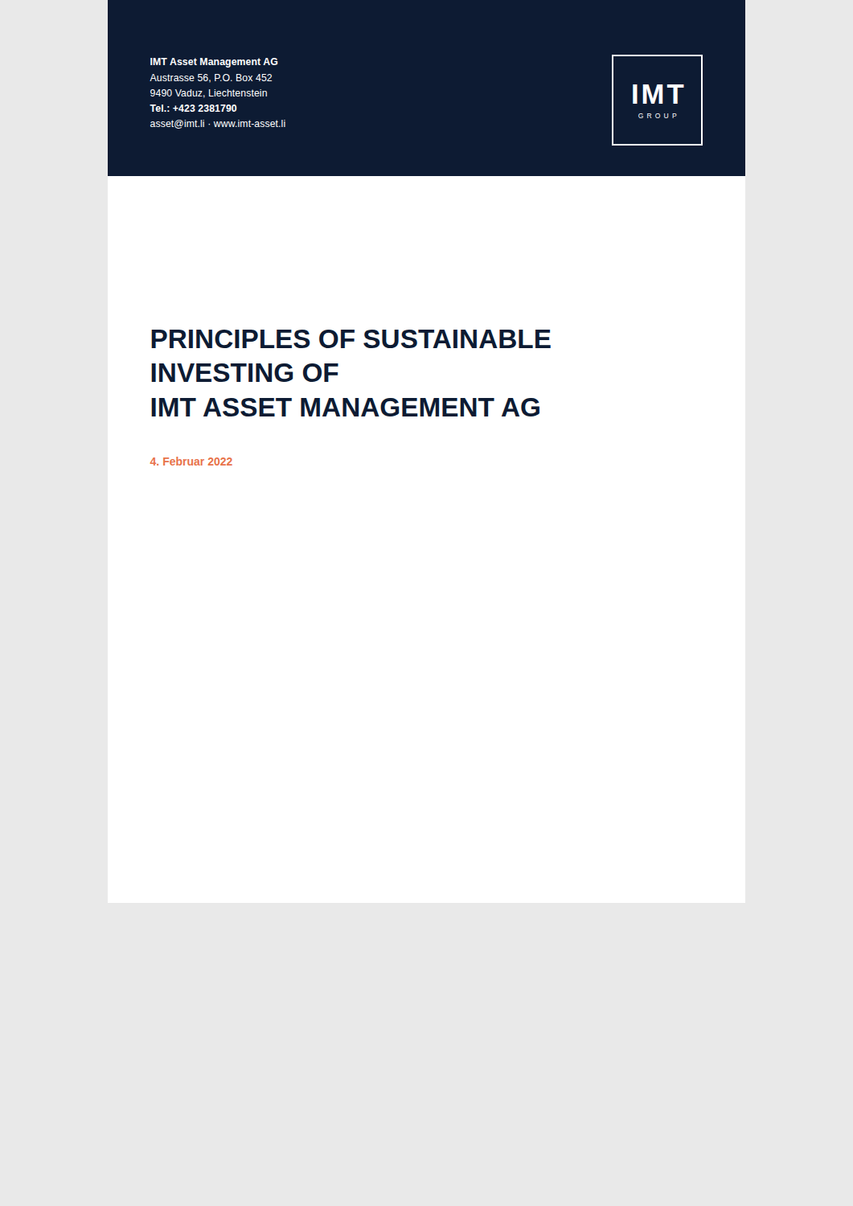IMT Asset Management AG
Austrasse 56, P.O. Box 452
9490 Vaduz, Liechtenstein
Tel.: +423 2381790
asset@imt.li · www.imt-asset.li
IMT
GROUP
PRINCIPLES OF SUSTAINABLE INVESTING OF
IMT ASSET MANAGEMENT AG
4. Februar 2022